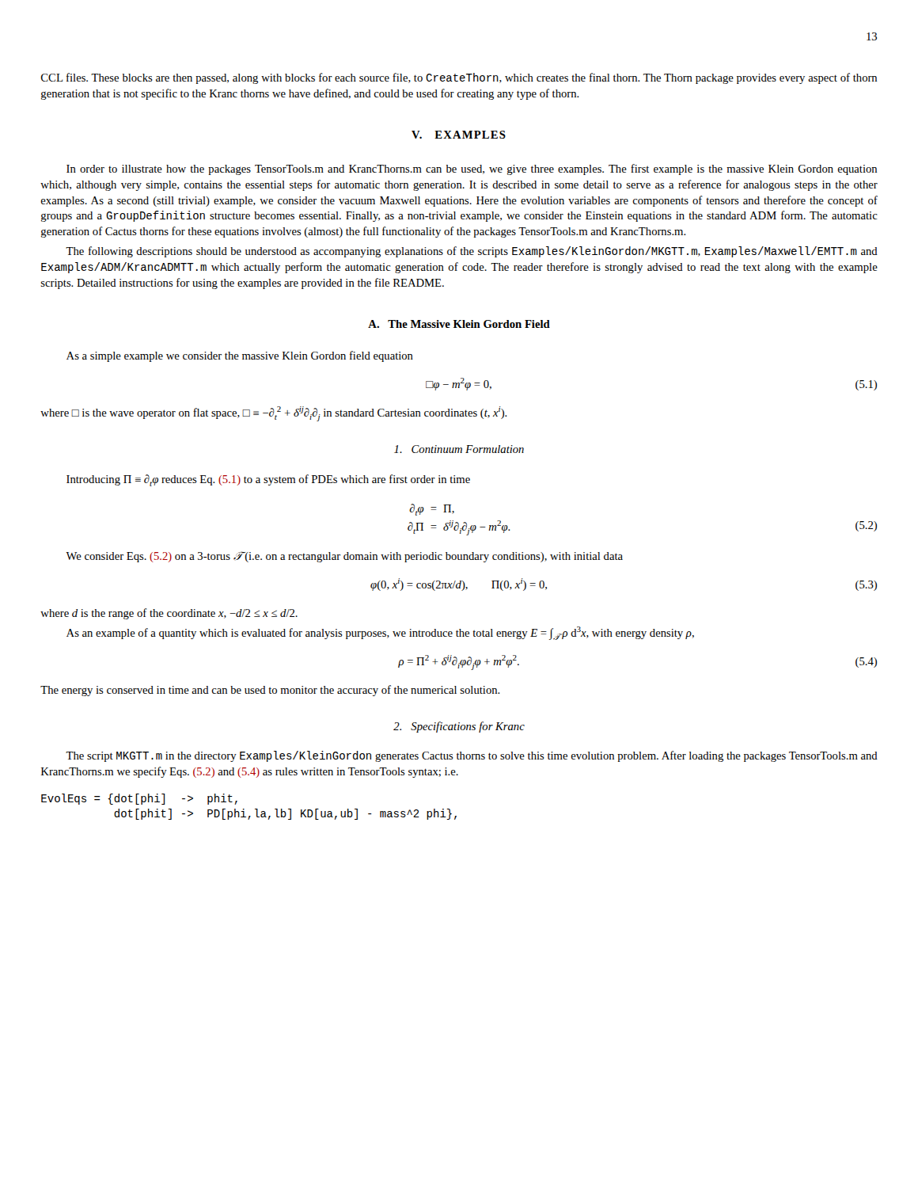13
CCL files. These blocks are then passed, along with blocks for each source file, to CreateThorn, which creates the final thorn. The Thorn package provides every aspect of thorn generation that is not specific to the Kranc thorns we have defined, and could be used for creating any type of thorn.
V. EXAMPLES
In order to illustrate how the packages TensorTools.m and KrancThorns.m can be used, we give three examples. The first example is the massive Klein Gordon equation which, although very simple, contains the essential steps for automatic thorn generation. It is described in some detail to serve as a reference for analogous steps in the other examples. As a second (still trivial) example, we consider the vacuum Maxwell equations. Here the evolution variables are components of tensors and therefore the concept of groups and a GroupDefinition structure becomes essential. Finally, as a non-trivial example, we consider the Einstein equations in the standard ADM form. The automatic generation of Cactus thorns for these equations involves (almost) the full functionality of the packages TensorTools.m and KrancThorns.m.
The following descriptions should be understood as accompanying explanations of the scripts Examples/KleinGordon/MKGTT.m, Examples/Maxwell/EMTT.m and Examples/ADM/KrancADMTT.m which actually perform the automatic generation of code. The reader therefore is strongly advised to read the text along with the example scripts. Detailed instructions for using the examples are provided in the file README.
A. The Massive Klein Gordon Field
As a simple example we consider the massive Klein Gordon field equation
□φ − m2φ = 0, (5.1)
where □ is the wave operator on flat space, □ ≡ −∂t2 + δij∂i∂j in standard Cartesian coordinates (t, xi).
1. Continuum Formulation
Introducing Π ≡ ∂tφ reduces Eq. (5.1) to a system of PDEs which are first order in time
| ∂ t φ | = | Π, |
| ∂ t Π | = | δ ij ∂ i ∂ j φ − m 2 φ . |
(5.2)
We consider Eqs. (5.2) on a 3-torus 𝒯 (i.e. on a rectangular domain with periodic boundary conditions), with initial data
φ(0, xi) = cos(2πx/d), Π(0, xi) = 0, (5.3)
where d is the range of the coordinate x, −d/2 ≤ x ≤ d/2.
As an example of a quantity which is evaluated for analysis purposes, we introduce the total energy E = ∫𝒯 ρ d3x, with energy density ρ,
ρ = Π2 + δij∂iφ∂jφ + m2φ2. (5.4)
The energy is conserved in time and can be used to monitor the accuracy of the numerical solution.
2. Specifications for Kranc
The script MKGTT.m in the directory Examples/KleinGordon generates Cactus thorns to solve this time evolution problem. After loading the packages TensorTools.m and KrancThorns.m we specify Eqs. (5.2) and (5.4) as rules written in TensorTools syntax; i.e.
EvolEqs = {dot[phi] -> phit, dot[phit] -> PD[phi,la,lb] KD[ua,ub] - mass^2 phi},